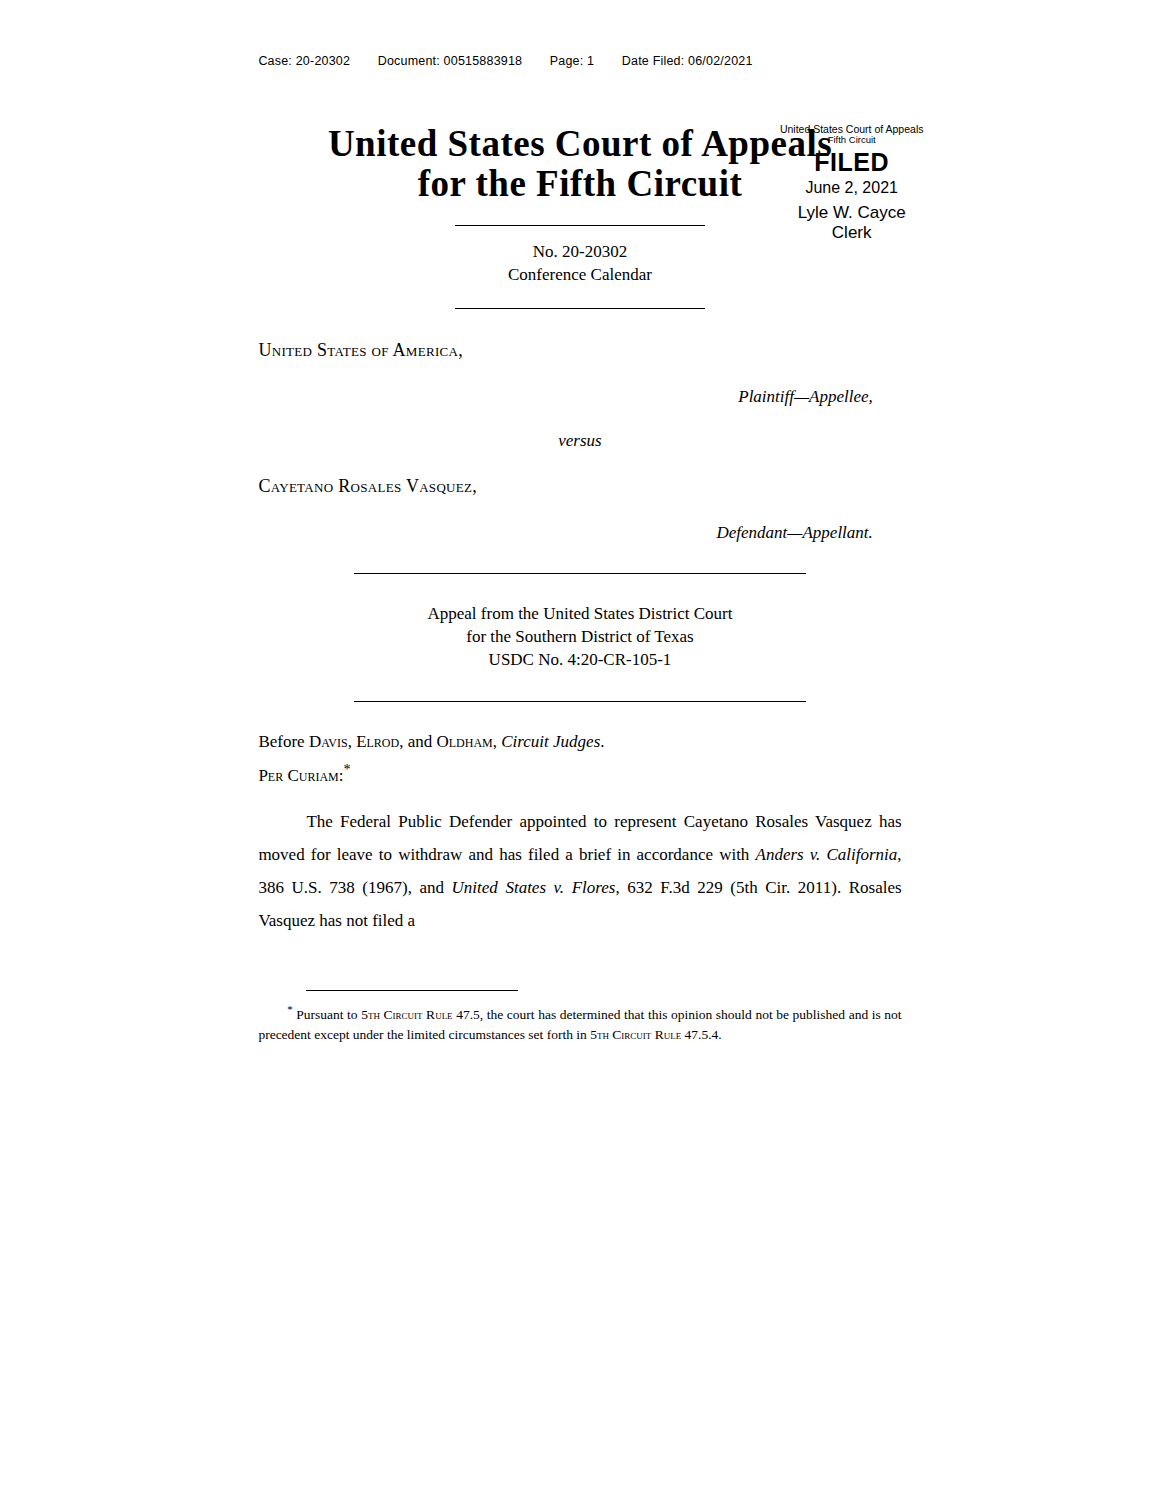Case: 20-20302 Document: 00515883918 Page: 1 Date Filed: 06/02/2021
United States Court of Appeals
Fifth Circuit
FILED
June 2, 2021
Lyle W. Cayce
Clerk
United States Court of Appeals
for the Fifth Circuit
No. 20-20302
Conference Calendar
United States of America,
Plaintiff—Appellee,
versus
Cayetano Rosales Vasquez,
Defendant—Appellant.
Appeal from the United States District Court
for the Southern District of Texas
USDC No. 4:20-CR-105-1
Before Davis, Elrod, and Oldham, Circuit Judges.
Per Curiam:*
The Federal Public Defender appointed to represent Cayetano Rosales Vasquez has moved for leave to withdraw and has filed a brief in accordance with Anders v. California, 386 U.S. 738 (1967), and United States v. Flores, 632 F.3d 229 (5th Cir. 2011). Rosales Vasquez has not filed a
* Pursuant to 5th Circuit Rule 47.5, the court has determined that this opinion should not be published and is not precedent except under the limited circumstances set forth in 5th Circuit Rule 47.5.4.